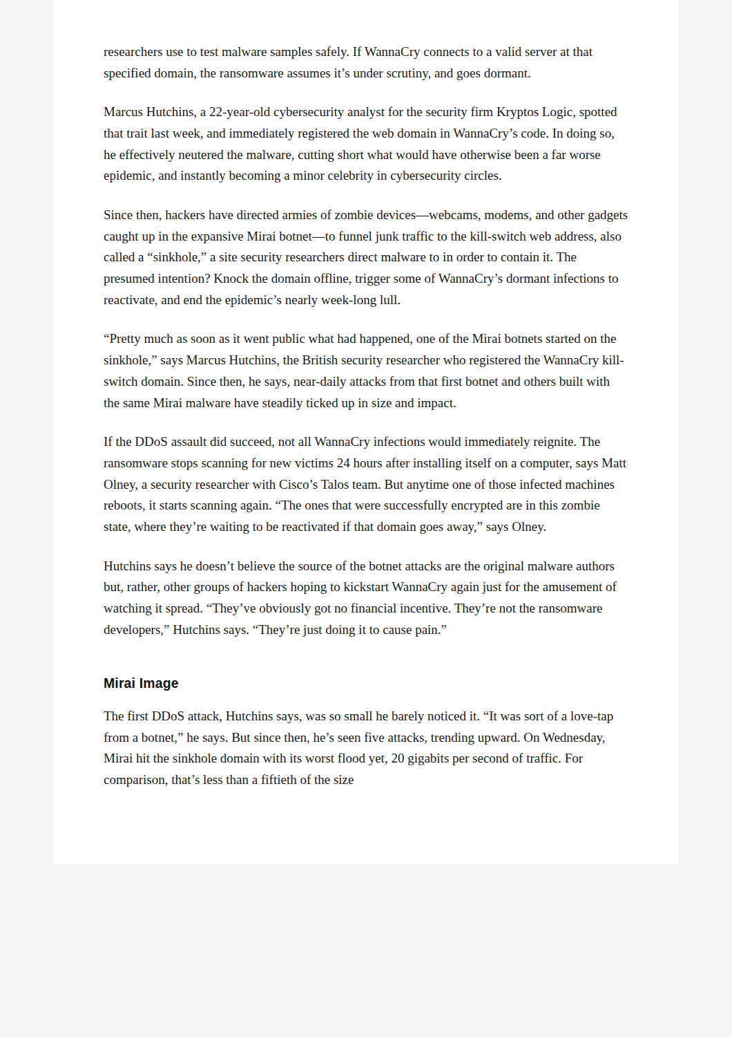researchers use to test malware samples safely. If WannaCry connects to a valid server at that specified domain, the ransomware assumes it’s under scrutiny, and goes dormant.
Marcus Hutchins, a 22-year-old cybersecurity analyst for the security firm Kryptos Logic, spotted that trait last week, and immediately registered the web domain in WannaCry’s code. In doing so, he effectively neutered the malware, cutting short what would have otherwise been a far worse epidemic, and instantly becoming a minor celebrity in cybersecurity circles.
Since then, hackers have directed armies of zombie devices—webcams, modems, and other gadgets caught up in the expansive Mirai botnet—to funnel junk traffic to the kill-switch web address, also called a “sinkhole,” a site security researchers direct malware to in order to contain it. The presumed intention? Knock the domain offline, trigger some of WannaCry’s dormant infections to reactivate, and end the epidemic’s nearly week-long lull.
“Pretty much as soon as it went public what had happened, one of the Mirai botnets started on the sinkhole,” says Marcus Hutchins, the British security researcher who registered the WannaCry kill-switch domain. Since then, he says, near-daily attacks from that first botnet and others built with the same Mirai malware have steadily ticked up in size and impact.
If the DDoS assault did succeed, not all WannaCry infections would immediately reignite. The ransomware stops scanning for new victims 24 hours after installing itself on a computer, says Matt Olney, a security researcher with Cisco’s Talos team. But anytime one of those infected machines reboots, it starts scanning again. “The ones that were successfully encrypted are in this zombie state, where they’re waiting to be reactivated if that domain goes away,” says Olney.
Hutchins says he doesn’t believe the source of the botnet attacks are the original malware authors but, rather, other groups of hackers hoping to kickstart WannaCry again just for the amusement of watching it spread. “They’ve obviously got no financial incentive. They’re not the ransomware developers,” Hutchins says. “They’re just doing it to cause pain.”
Mirai Image
The first DDoS attack, Hutchins says, was so small he barely noticed it. “It was sort of a love-tap from a botnet,” he says. But since then, he’s seen five attacks, trending upward. On Wednesday, Mirai hit the sinkhole domain with its worst flood yet, 20 gigabits per second of traffic. For comparison, that’s less than a fiftieth of the size